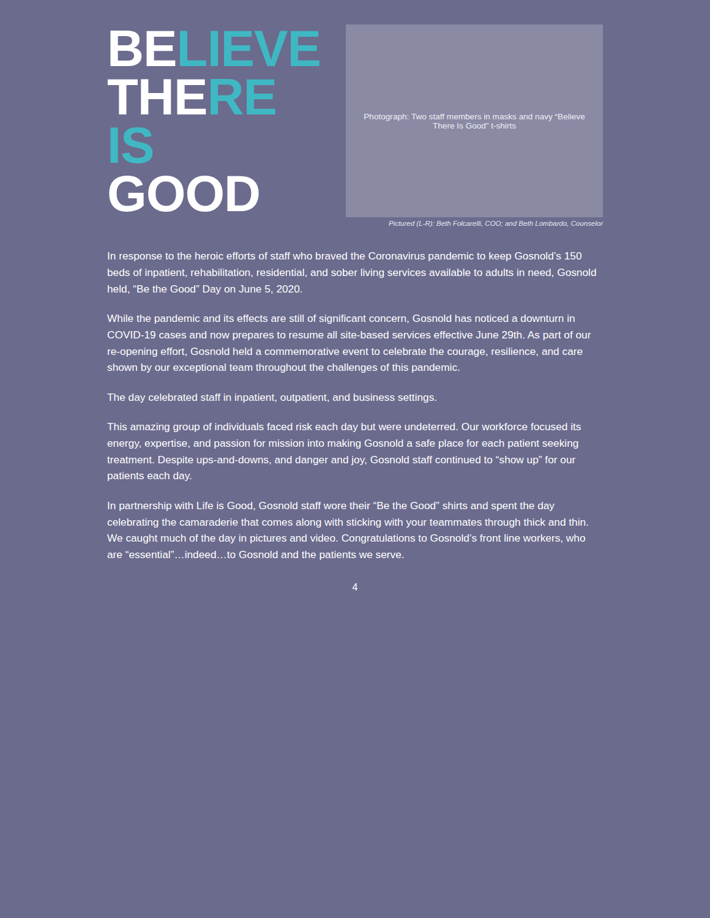BELIEVE
THERE IS
GOOD
Photograph: Two staff members in masks and navy “Believe There Is Good” t-shirts
Pictured (L-R): Beth Folcarelli, COO; and Beth Lombardo, Counselor
In response to the heroic efforts of staff who braved the Coronavirus pandemic to keep Gosnold’s 150 beds of inpatient, rehabilitation, residential, and sober living services available to adults in need, Gosnold held, “Be the Good” Day on June 5, 2020.
While the pandemic and its effects are still of significant concern, Gosnold has noticed a downturn in COVID-19 cases and now prepares to resume all site-based services effective June 29th. As part of our re-opening effort, Gosnold held a commemorative event to celebrate the courage, resilience, and care shown by our exceptional team throughout the challenges of this pandemic.
The day celebrated staff in inpatient, outpatient, and business settings.
This amazing group of individuals faced risk each day but were undeterred. Our workforce focused its energy, expertise, and passion for mission into making Gosnold a safe place for each patient seeking treatment. Despite ups-and-downs, and danger and joy, Gosnold staff continued to “show up” for our patients each day.
In partnership with Life is Good, Gosnold staff wore their “Be the Good” shirts and spent the day celebrating the camaraderie that comes along with sticking with your teammates through thick and thin. We caught much of the day in pictures and video. Congratulations to Gosnold’s front line workers, who are “essential”…indeed…to Gosnold and the patients we serve.
4